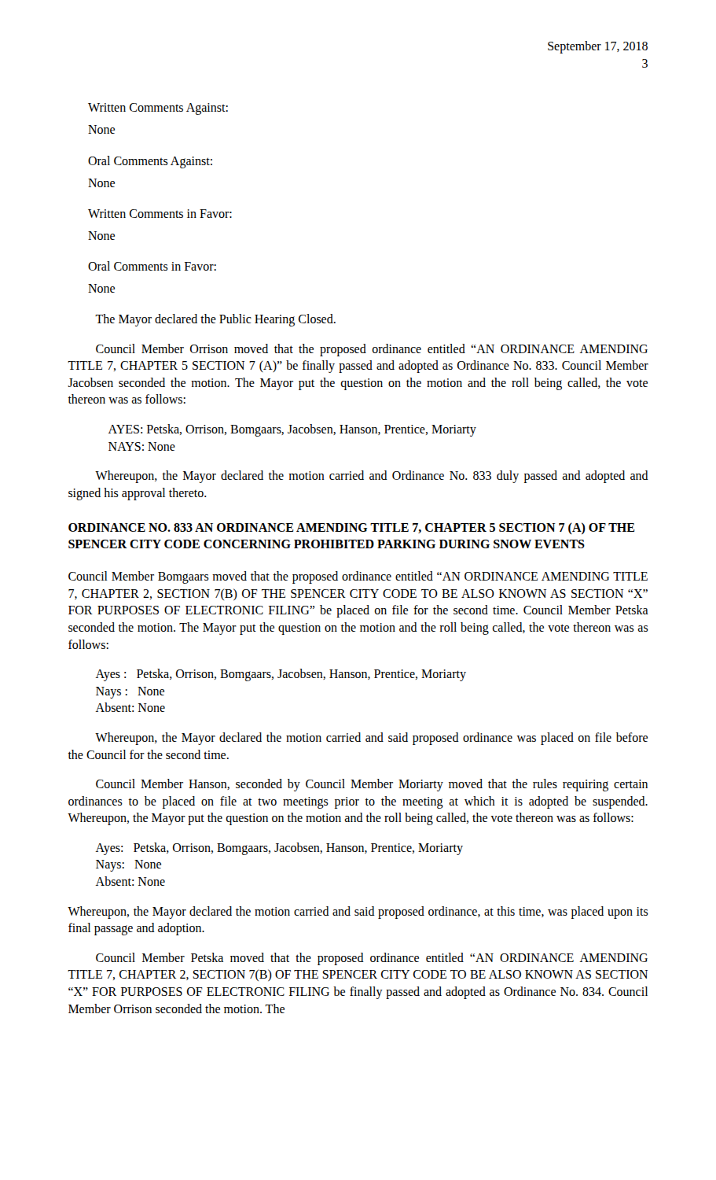September 17, 2018 3
Written Comments Against:
None
Oral Comments Against:
None
Written Comments in Favor:
None
Oral Comments in Favor:
None
The Mayor declared the Public Hearing Closed.
Council Member Orrison moved that the proposed ordinance entitled “AN ORDINANCE AMENDING TITLE 7, CHAPTER 5 SECTION 7 (A)” be finally passed and adopted as Ordinance No. 833. Council Member Jacobsen seconded the motion. The Mayor put the question on the motion and the roll being called, the vote thereon was as follows:
AYES: Petska, Orrison, Bomgaars, Jacobsen, Hanson, Prentice, Moriarty
NAYS: None
Whereupon, the Mayor declared the motion carried and Ordinance No. 833 duly passed and adopted and signed his approval thereto.
ORDINANCE NO. 833 AN ORDINANCE AMENDING TITLE 7, CHAPTER 5 SECTION 7 (A) OF THE SPENCER CITY CODE CONCERNING PROHIBITED PARKING DURING SNOW EVENTS
Council Member Bomgaars moved that the proposed ordinance entitled “AN ORDINANCE AMENDING TITLE 7, CHAPTER 2, SECTION 7(B) OF THE SPENCER CITY CODE TO BE ALSO KNOWN AS SECTION “X” FOR PURPOSES OF ELECTRONIC FILING” be placed on file for the second time. Council Member Petska seconded the motion. The Mayor put the question on the motion and the roll being called, the vote thereon was as follows:
Ayes : Petska, Orrison, Bomgaars, Jacobsen, Hanson, Prentice, Moriarty
Nays : None
Absent: None
Whereupon, the Mayor declared the motion carried and said proposed ordinance was placed on file before the Council for the second time.
Council Member Hanson, seconded by Council Member Moriarty moved that the rules requiring certain ordinances to be placed on file at two meetings prior to the meeting at which it is adopted be suspended. Whereupon, the Mayor put the question on the motion and the roll being called, the vote thereon was as follows:
Ayes: Petska, Orrison, Bomgaars, Jacobsen, Hanson, Prentice, Moriarty
Nays: None
Absent: None
Whereupon, the Mayor declared the motion carried and said proposed ordinance, at this time, was placed upon its final passage and adoption.
Council Member Petska moved that the proposed ordinance entitled “AN ORDINANCE AMENDING TITLE 7, CHAPTER 2, SECTION 7(B) OF THE SPENCER CITY CODE TO BE ALSO KNOWN AS SECTION “X” FOR PURPOSES OF ELECTRONIC FILING be finally passed and adopted as Ordinance No. 834. Council Member Orrison seconded the motion. The